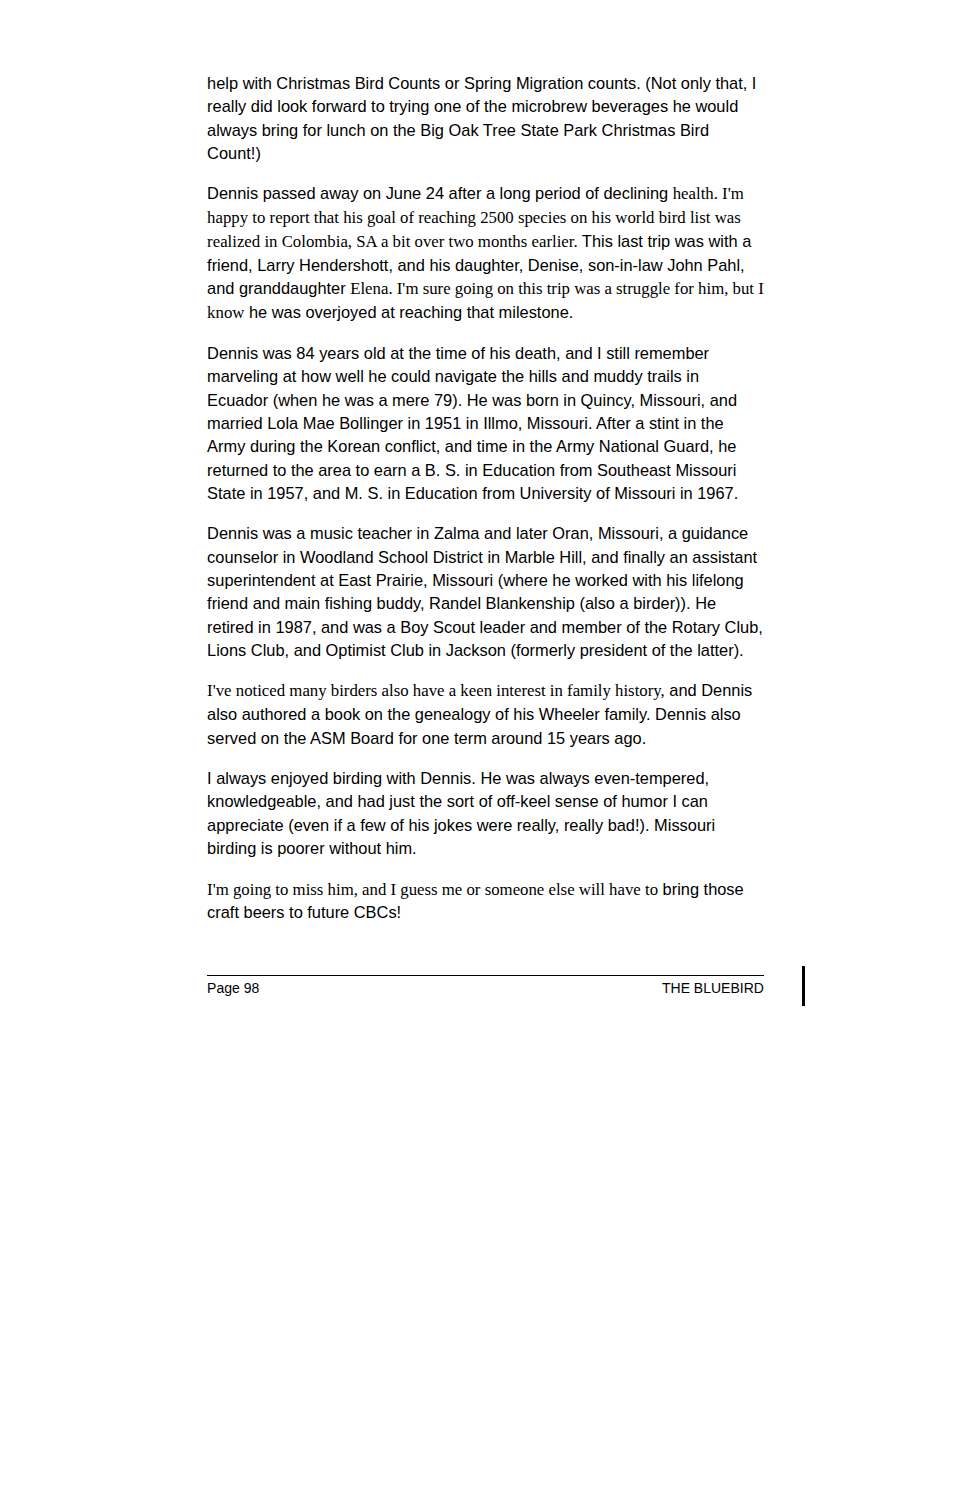help with Christmas Bird Counts or Spring Migration counts. (Not only that, I really did look forward to trying one of the microbrew beverages he would always bring for lunch on the Big Oak Tree State Park Christmas Bird Count!)
Dennis passed away on June 24 after a long period of declining health. I'm happy to report that his goal of reaching 2500 species on his world bird list was realized in Colombia, SA a bit over two months earlier. This last trip was with a friend, Larry Hendershott, and his daughter, Denise, son-in-law John Pahl, and granddaughter Elena. I'm sure going on this trip was a struggle for him, but I know he was overjoyed at reaching that milestone.
Dennis was 84 years old at the time of his death, and I still remember marveling at how well he could navigate the hills and muddy trails in Ecuador (when he was a mere 79). He was born in Quincy, Missouri, and married Lola Mae Bollinger in 1951 in Illmo, Missouri. After a stint in the Army during the Korean conflict, and time in the Army National Guard, he returned to the area to earn a B. S. in Education from Southeast Missouri State in 1957, and M. S. in Education from University of Missouri in 1967.
Dennis was a music teacher in Zalma and later Oran, Missouri, a guidance counselor in Woodland School District in Marble Hill, and finally an assistant superintendent at East Prairie, Missouri (where he worked with his lifelong friend and main fishing buddy, Randel Blankenship (also a birder)). He retired in 1987, and was a Boy Scout leader and member of the Rotary Club, Lions Club, and Optimist Club in Jackson (formerly president of the latter).
I've noticed many birders also have a keen interest in family history, and Dennis also authored a book on the genealogy of his Wheeler family. Dennis also served on the ASM Board for one term around 15 years ago.
I always enjoyed birding with Dennis. He was always even-tempered, knowledgeable, and had just the sort of off-keel sense of humor I can appreciate (even if a few of his jokes were really, really bad!). Missouri birding is poorer without him.
I'm going to miss him, and I guess me or someone else will have to bring those craft beers to future CBCs!
Page 98 THE BLUEBIRD